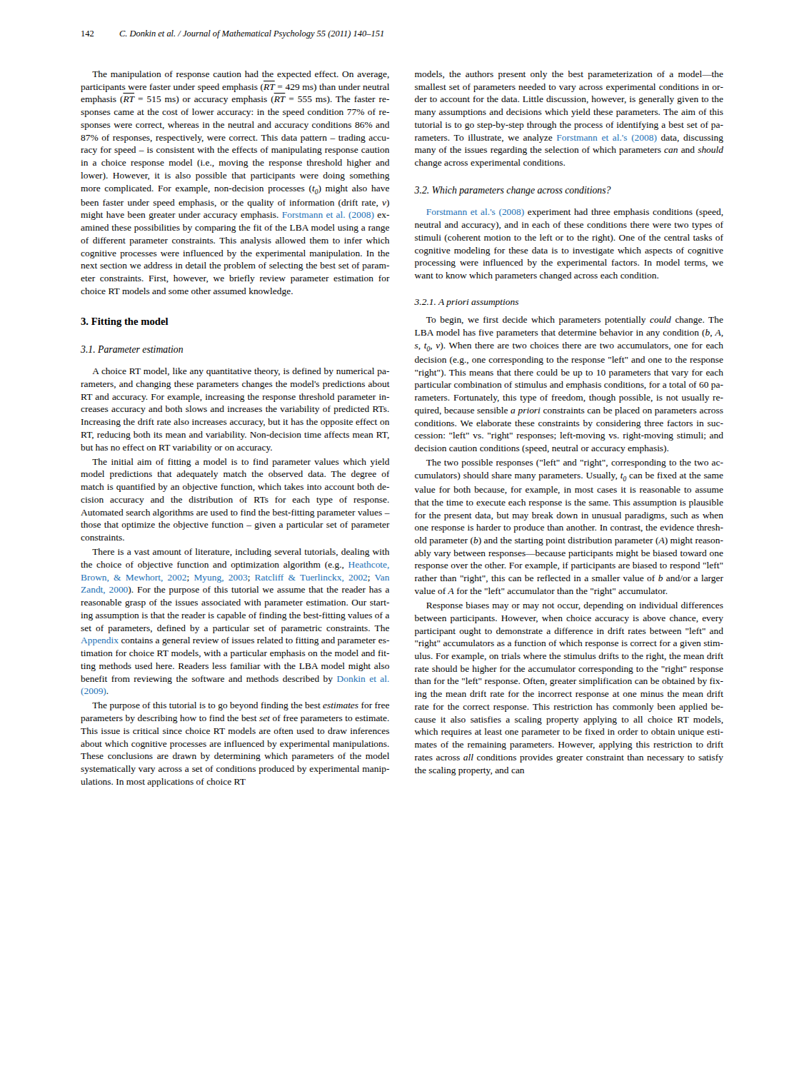142 C. Donkin et al. / Journal of Mathematical Psychology 55 (2011) 140–151
The manipulation of response caution had the expected effect. On average, participants were faster under speed emphasis (RT = 429 ms) than under neutral emphasis (RT = 515 ms) or accuracy emphasis (RT = 555 ms). The faster responses came at the cost of lower accuracy: in the speed condition 77% of responses were correct, whereas in the neutral and accuracy conditions 86% and 87% of responses, respectively, were correct. This data pattern – trading accuracy for speed – is consistent with the effects of manipulating response caution in a choice response model (i.e., moving the response threshold higher and lower). However, it is also possible that participants were doing something more complicated. For example, non-decision processes (t0) might also have been faster under speed emphasis, or the quality of information (drift rate, v) might have been greater under accuracy emphasis. Forstmann et al. (2008) examined these possibilities by comparing the fit of the LBA model using a range of different parameter constraints. This analysis allowed them to infer which cognitive processes were influenced by the experimental manipulation. In the next section we address in detail the problem of selecting the best set of parameter constraints. First, however, we briefly review parameter estimation for choice RT models and some other assumed knowledge.
3. Fitting the model
3.1. Parameter estimation
A choice RT model, like any quantitative theory, is defined by numerical parameters, and changing these parameters changes the model's predictions about RT and accuracy. For example, increasing the response threshold parameter increases accuracy and both slows and increases the variability of predicted RTs. Increasing the drift rate also increases accuracy, but it has the opposite effect on RT, reducing both its mean and variability. Non-decision time affects mean RT, but has no effect on RT variability or on accuracy.
The initial aim of fitting a model is to find parameter values which yield model predictions that adequately match the observed data. The degree of match is quantified by an objective function, which takes into account both decision accuracy and the distribution of RTs for each type of response. Automated search algorithms are used to find the best-fitting parameter values – those that optimize the objective function – given a particular set of parameter constraints.
There is a vast amount of literature, including several tutorials, dealing with the choice of objective function and optimization algorithm (e.g., Heathcote, Brown, & Mewhort, 2002; Myung, 2003; Ratcliff & Tuerlinckx, 2002; Van Zandt, 2000). For the purpose of this tutorial we assume that the reader has a reasonable grasp of the issues associated with parameter estimation. Our starting assumption is that the reader is capable of finding the best-fitting values of a set of parameters, defined by a particular set of parametric constraints. The Appendix contains a general review of issues related to fitting and parameter estimation for choice RT models, with a particular emphasis on the model and fitting methods used here. Readers less familiar with the LBA model might also benefit from reviewing the software and methods described by Donkin et al. (2009).
The purpose of this tutorial is to go beyond finding the best estimates for free parameters by describing how to find the best set of free parameters to estimate. This issue is critical since choice RT models are often used to draw inferences about which cognitive processes are influenced by experimental manipulations. These conclusions are drawn by determining which parameters of the model systematically vary across a set of conditions produced by experimental manipulations. In most applications of choice RT
models, the authors present only the best parameterization of a model—the smallest set of parameters needed to vary across experimental conditions in order to account for the data. Little discussion, however, is generally given to the many assumptions and decisions which yield these parameters. The aim of this tutorial is to go step-by-step through the process of identifying a best set of parameters. To illustrate, we analyze Forstmann et al.'s (2008) data, discussing many of the issues regarding the selection of which parameters can and should change across experimental conditions.
3.2. Which parameters change across conditions?
Forstmann et al.'s (2008) experiment had three emphasis conditions (speed, neutral and accuracy), and in each of these conditions there were two types of stimuli (coherent motion to the left or to the right). One of the central tasks of cognitive modeling for these data is to investigate which aspects of cognitive processing were influenced by the experimental factors. In model terms, we want to know which parameters changed across each condition.
3.2.1. A priori assumptions
To begin, we first decide which parameters potentially could change. The LBA model has five parameters that determine behavior in any condition (b, A, s, t0, v). When there are two choices there are two accumulators, one for each decision (e.g., one corresponding to the response "left" and one to the response "right"). This means that there could be up to 10 parameters that vary for each particular combination of stimulus and emphasis conditions, for a total of 60 parameters. Fortunately, this type of freedom, though possible, is not usually required, because sensible a priori constraints can be placed on parameters across conditions. We elaborate these constraints by considering three factors in succession: "left" vs. "right" responses; left-moving vs. right-moving stimuli; and decision caution conditions (speed, neutral or accuracy emphasis).
The two possible responses ("left" and "right", corresponding to the two accumulators) should share many parameters. Usually, t0 can be fixed at the same value for both because, for example, in most cases it is reasonable to assume that the time to execute each response is the same. This assumption is plausible for the present data, but may break down in unusual paradigms, such as when one response is harder to produce than another. In contrast, the evidence threshold parameter (b) and the starting point distribution parameter (A) might reasonably vary between responses—because participants might be biased toward one response over the other. For example, if participants are biased to respond "left" rather than "right", this can be reflected in a smaller value of b and/or a larger value of A for the "left" accumulator than the "right" accumulator.
Response biases may or may not occur, depending on individual differences between participants. However, when choice accuracy is above chance, every participant ought to demonstrate a difference in drift rates between "left" and "right" accumulators as a function of which response is correct for a given stimulus. For example, on trials where the stimulus drifts to the right, the mean drift rate should be higher for the accumulator corresponding to the "right" response than for the "left" response. Often, greater simplification can be obtained by fixing the mean drift rate for the incorrect response at one minus the mean drift rate for the correct response. This restriction has commonly been applied because it also satisfies a scaling property applying to all choice RT models, which requires at least one parameter to be fixed in order to obtain unique estimates of the remaining parameters. However, applying this restriction to drift rates across all conditions provides greater constraint than necessary to satisfy the scaling property, and can